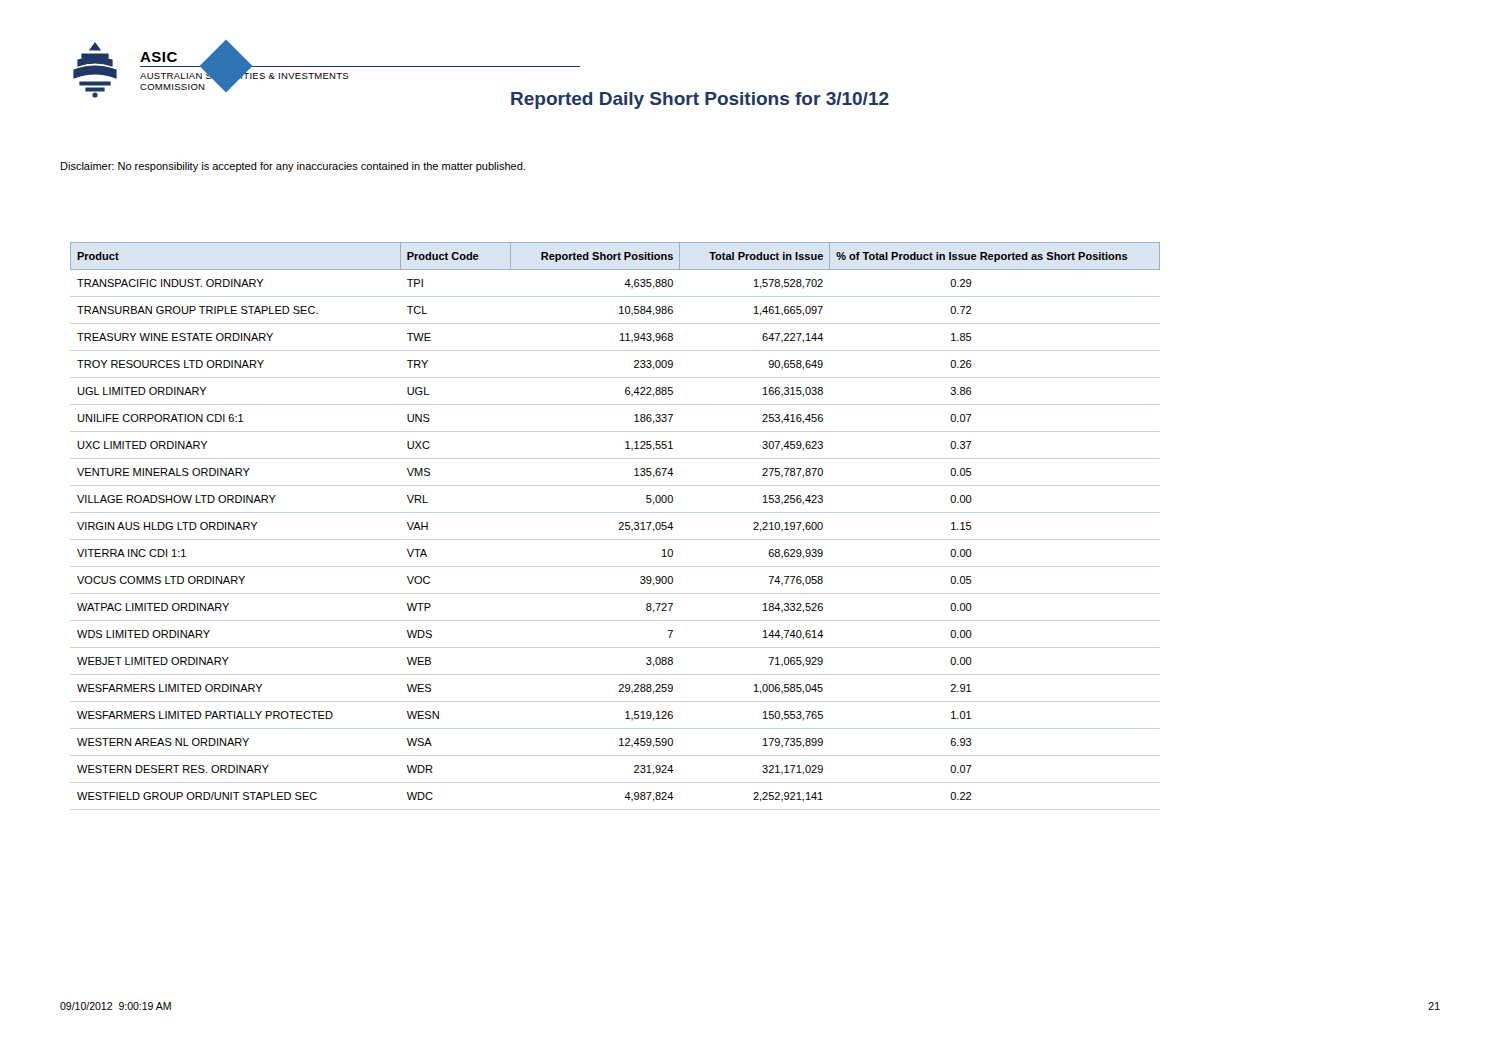ASIC
AUSTRALIAN SECURITIES & INVESTMENTS COMMISSION
Reported Daily Short Positions for 3/10/12
Disclaimer: No responsibility is accepted for any inaccuracies contained in the matter published.
| Product | Product Code | Reported Short Positions | Total Product in Issue | % of Total Product in Issue Reported as Short Positions |
| --- | --- | --- | --- | --- |
| TRANSPACIFIC INDUST. ORDINARY | TPI | 4,635,880 | 1,578,528,702 | 0.29 |
| TRANSURBAN GROUP TRIPLE STAPLED SEC. | TCL | 10,584,986 | 1,461,665,097 | 0.72 |
| TREASURY WINE ESTATE ORDINARY | TWE | 11,943,968 | 647,227,144 | 1.85 |
| TROY RESOURCES LTD ORDINARY | TRY | 233,009 | 90,658,649 | 0.26 |
| UGL LIMITED ORDINARY | UGL | 6,422,885 | 166,315,038 | 3.86 |
| UNILIFE CORPORATION CDI 6:1 | UNS | 186,337 | 253,416,456 | 0.07 |
| UXC LIMITED ORDINARY | UXC | 1,125,551 | 307,459,623 | 0.37 |
| VENTURE MINERALS ORDINARY | VMS | 135,674 | 275,787,870 | 0.05 |
| VILLAGE ROADSHOW LTD ORDINARY | VRL | 5,000 | 153,256,423 | 0.00 |
| VIRGIN AUS HLDG LTD ORDINARY | VAH | 25,317,054 | 2,210,197,600 | 1.15 |
| VITERRA INC CDI 1:1 | VTA | 10 | 68,629,939 | 0.00 |
| VOCUS COMMS LTD ORDINARY | VOC | 39,900 | 74,776,058 | 0.05 |
| WATPAC LIMITED ORDINARY | WTP | 8,727 | 184,332,526 | 0.00 |
| WDS LIMITED ORDINARY | WDS | 7 | 144,740,614 | 0.00 |
| WEBJET LIMITED ORDINARY | WEB | 3,088 | 71,065,929 | 0.00 |
| WESFARMERS LIMITED ORDINARY | WES | 29,288,259 | 1,006,585,045 | 2.91 |
| WESFARMERS LIMITED PARTIALLY PROTECTED | WESN | 1,519,126 | 150,553,765 | 1.01 |
| WESTERN AREAS NL ORDINARY | WSA | 12,459,590 | 179,735,899 | 6.93 |
| WESTERN DESERT RES. ORDINARY | WDR | 231,924 | 321,171,029 | 0.07 |
| WESTFIELD GROUP ORD/UNIT STAPLED SEC | WDC | 4,987,824 | 2,252,921,141 | 0.22 |
09/10/2012 9:00:19 AM 21